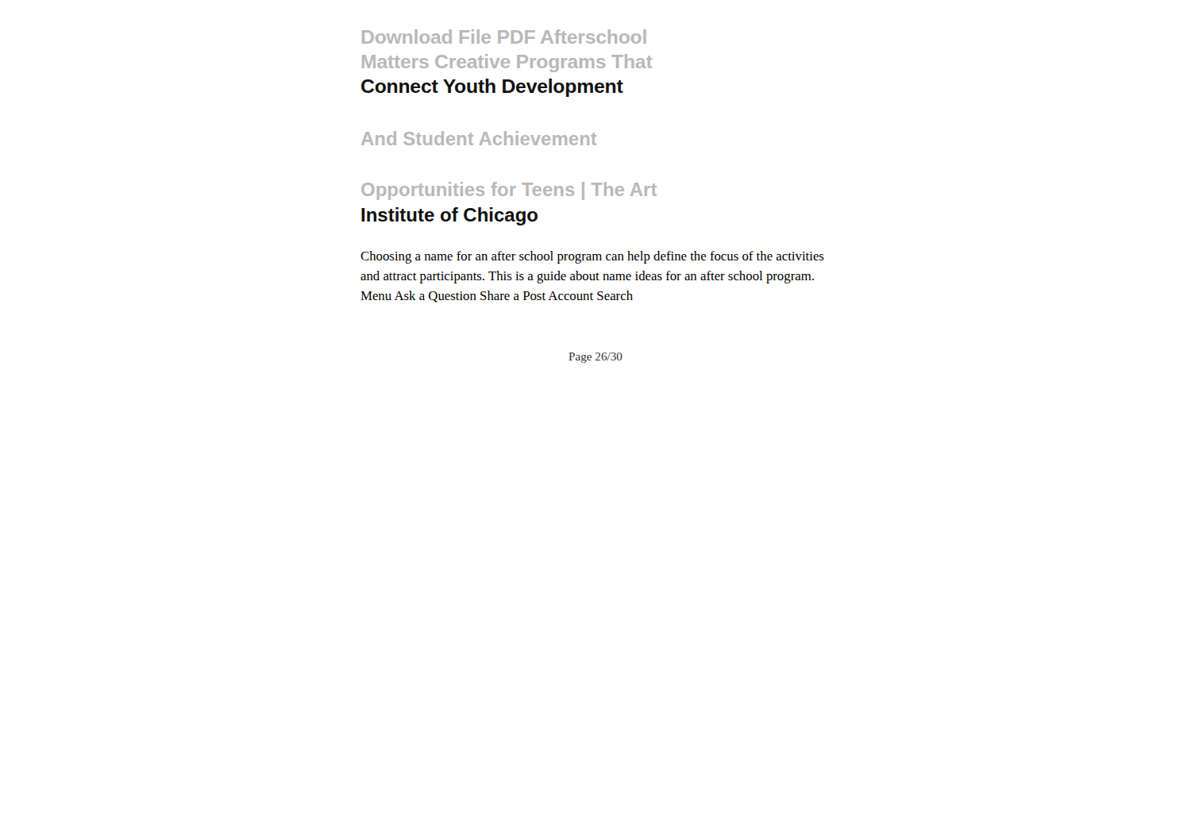Download File PDF Afterschool
Matters Creative Programs That
Connect Youth Development
And Student Achievement
Opportunities for Teens | The Art
Institute of Chicago
Choosing a name for an after school program can help define the focus of the activities and attract participants. This is a guide about name ideas for an after school program. Menu Ask a Question Share a Post Account Search
Page 26/30